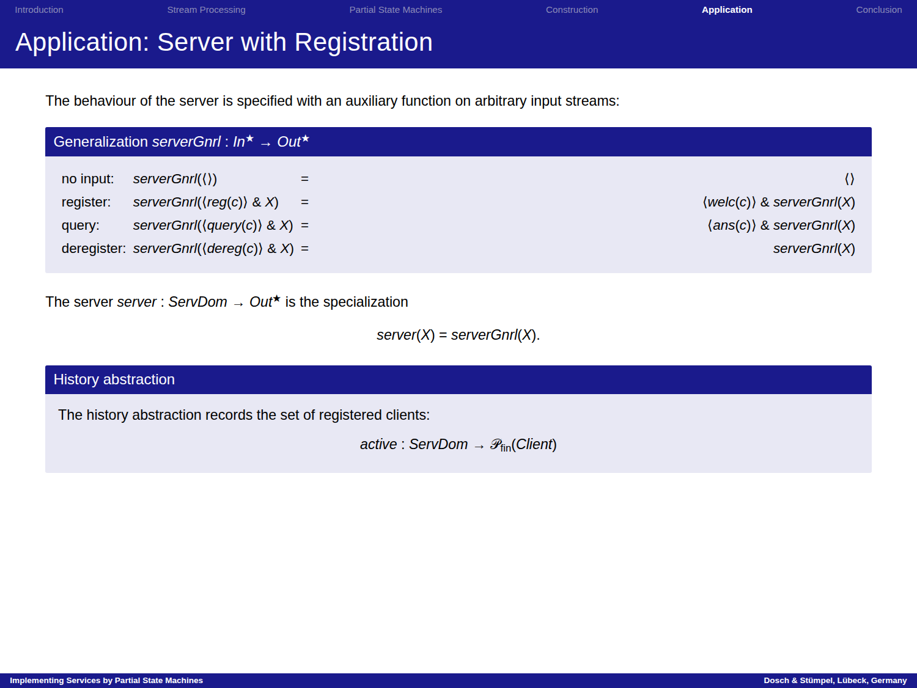Introduction Stream Processing Partial State Machines Construction Application Conclusion
Application: Server with Registration
The behaviour of the server is specified with an auxiliary function on arbitrary input streams:
Generalization serverGnrl : In★ → Out★
| no input: | serverGnrl (⟨⟩) | = | ⟨⟩ |
| register: | serverGnrl (⟨ reg ( c )⟩ & X ) | = | ⟨ welc ( c )⟩ & serverGnrl ( X ) |
| query: | serverGnrl (⟨ query ( c )⟩ & X ) | = | ⟨ ans ( c )⟩ & serverGnrl ( X ) |
| deregister: | serverGnrl (⟨ dereg ( c )⟩ & X ) | = | serverGnrl ( X ) |
The server server : ServDom → Out★ is the specialization
server(X) = serverGnrl(X).
History abstraction
The history abstraction records the set of registered clients:
active : ServDom → 𝒫fin(Client)
Implementing Services by Partial State Machines Dosch & Stümpel, Lübeck, Germany